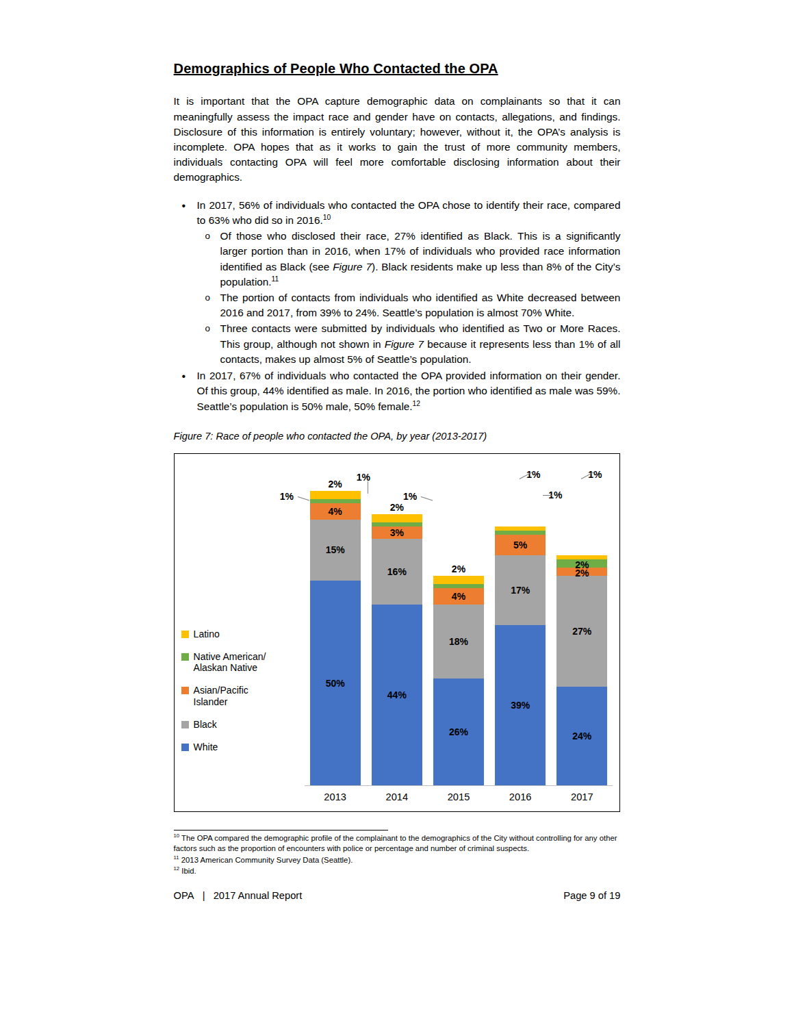Demographics of People Who Contacted the OPA
It is important that the OPA capture demographic data on complainants so that it can meaningfully assess the impact race and gender have on contacts, allegations, and findings. Disclosure of this information is entirely voluntary; however, without it, the OPA’s analysis is incomplete. OPA hopes that as it works to gain the trust of more community members, individuals contacting OPA will feel more comfortable disclosing information about their demographics.
In 2017, 56% of individuals who contacted the OPA chose to identify their race, compared to 63% who did so in 2016.10
Of those who disclosed their race, 27% identified as Black. This is a significantly larger portion than in 2016, when 17% of individuals who provided race information identified as Black (see Figure 7). Black residents make up less than 8% of the City’s population.11
The portion of contacts from individuals who identified as White decreased between 2016 and 2017, from 39% to 24%. Seattle’s population is almost 70% White.
Three contacts were submitted by individuals who identified as Two or More Races. This group, although not shown in Figure 7 because it represents less than 1% of all contacts, makes up almost 5% of Seattle’s population.
In 2017, 67% of individuals who contacted the OPA provided information on their gender. Of this group, 44% identified as male. In 2016, the portion who identified as male was 59%. Seattle’s population is 50% male, 50% female.12
Figure 7: Race of people who contacted the OPA, by year (2013-2017)
Latino
Native American/
Alaskan Native
Asian/Pacific
Islander
Black
White
2%
4%
15%
50%
1%
2%
3%
16%
44%
1%
2%
4%
18%
26%
1%
5%
17%
39%
1% 1%
2%
2%
27%
24%
1%
2013
2014
2015
2016
2017
10 The OPA compared the demographic profile of the complainant to the demographics of the City without controlling for any other factors such as the proportion of encounters with police or percentage and number of criminal suspects.
11 2013 American Community Survey Data (Seattle).
12 Ibid.
OPA | 2017 Annual Report
Page 9 of 19